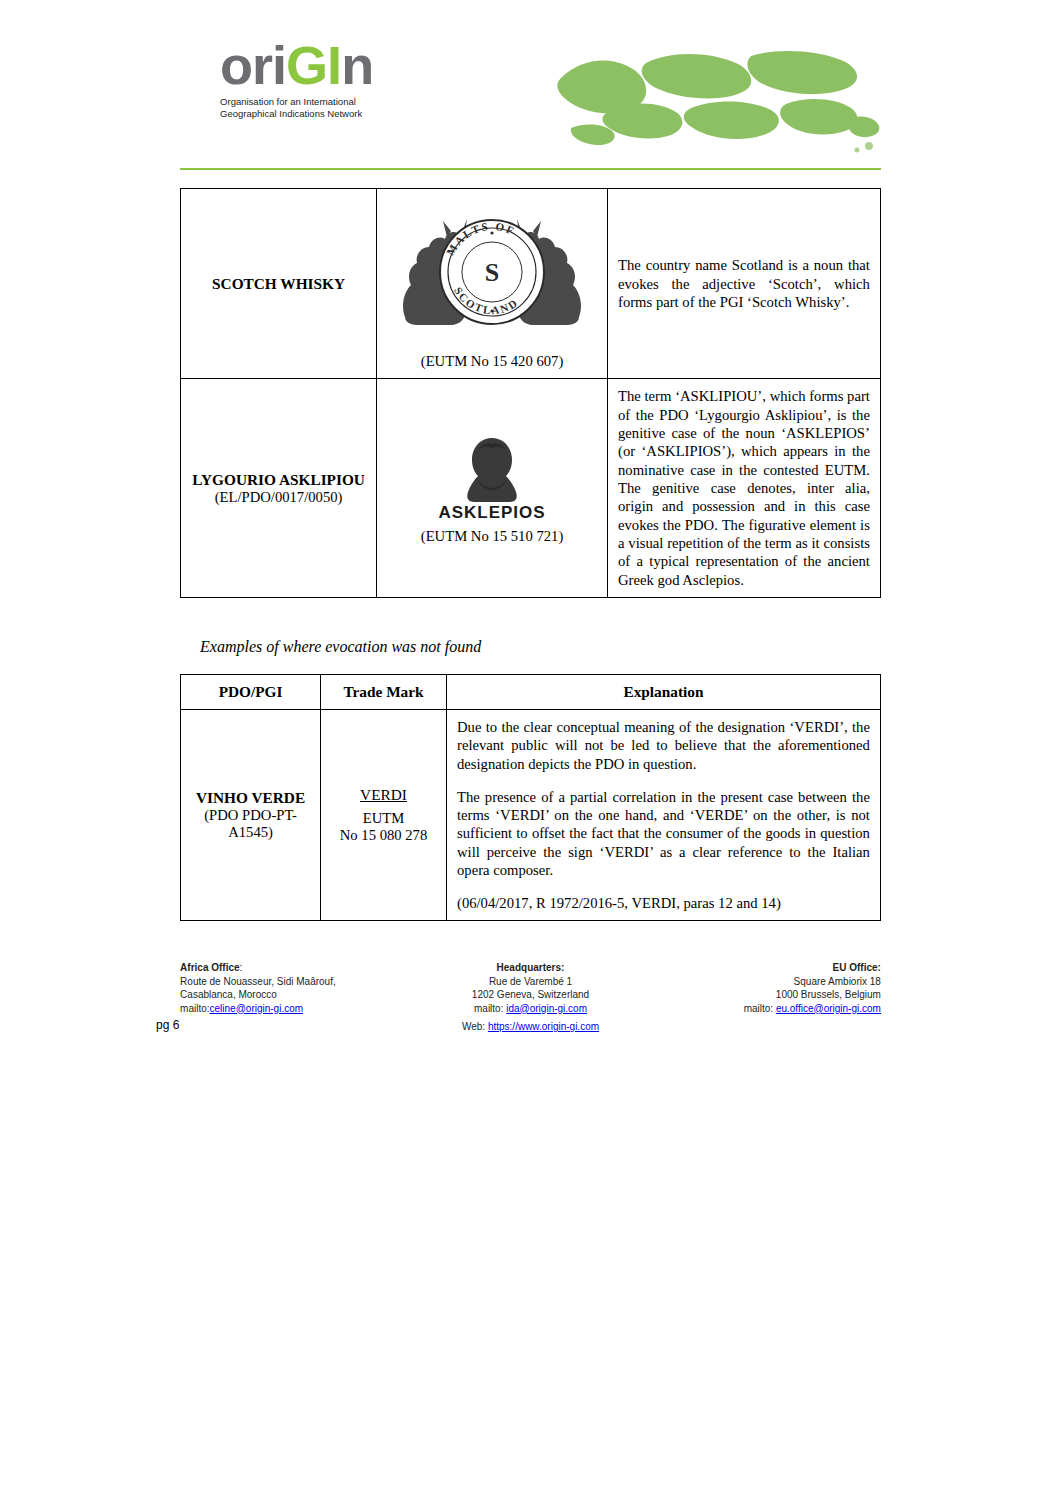ori GI n
Organisation for an International
Geographical Indications Network
| SCOTCH WHISKY | MALTS OF SCOTLAND S (EUTM No 15 420 607) | The country name Scotland is a noun that evokes the adjective ‘Scotch’, which forms part of the PGI ‘Scotch Whisky’. |
| LYGOURIO ASKLIPIOU (EL/PDO/0017/0050) | ASKLEPIOS (EUTM No 15 510 721) | The term ‘ASKLIPIOU’, which forms part of the PDO ‘Lygourgio Asklipiou’, is the genitive case of the noun ‘ASKLEPIOS’ (or ‘ASKLIPIOS’), which appears in the nominative case in the contested EUTM. The genitive case denotes, inter alia, origin and possession and in this case evokes the PDO. The figurative element is a visual repetition of the term as it consists of a typical representation of the ancient Greek god Asclepios. |
Examples of where evocation was not found
| PDO/PGI | Trade Mark | Explanation |
| --- | --- | --- |
| VINHO VERDE (PDO PDO-PT-A1545) | VERDI EUTM No 15 080 278 | Due to the clear conceptual meaning of the designation ‘VERDI’, the relevant public will not be led to believe that the aforementioned designation depicts the PDO in question. The presence of a partial correlation in the present case between the terms ‘VERDI’ on the one hand, and ‘VERDE’ on the other, is not sufficient to offset the fact that the consumer of the goods in question will perceive the sign ‘VERDI’ as a clear reference to the Italian opera composer. (06/04/2017, R 1972/2016-5, VERDI, paras 12 and 14) |
pg 6
Africa Office:
Route de Nouasseur, Sidi Maârouf,
Casablanca, Morocco
mailto:celine@origin-gi.com
Headquarters:
Rue de Varembé 1
1202 Geneva, Switzerland
mailto: ida@origin-gi.com
EU Office:
Square Ambiorix 18
1000 Brussels, Belgium
mailto: eu.office@origin-gi.com
Web: https://www.origin-gi.com